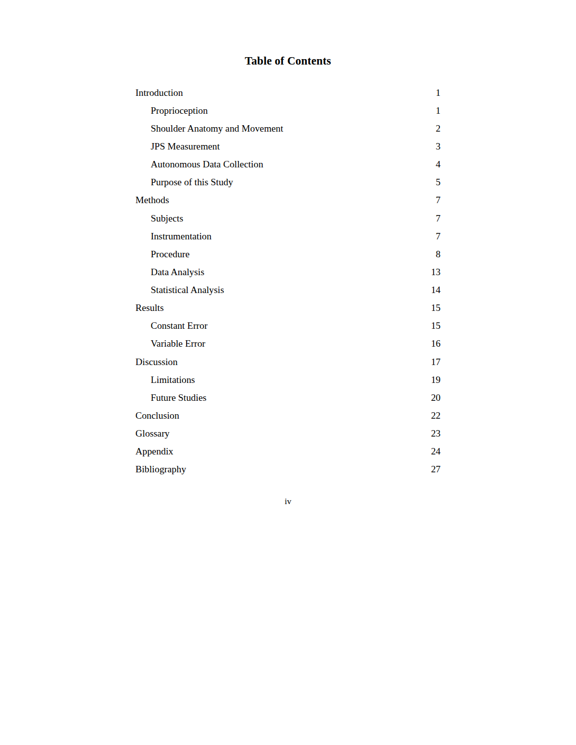Table of Contents
Introduction 1
Proprioception 1
Shoulder Anatomy and Movement 2
JPS Measurement 3
Autonomous Data Collection 4
Purpose of this Study 5
Methods 7
Subjects 7
Instrumentation 7
Procedure 8
Data Analysis 13
Statistical Analysis 14
Results 15
Constant Error 15
Variable Error 16
Discussion 17
Limitations 19
Future Studies 20
Conclusion 22
Glossary 23
Appendix 24
Bibliography 27
iv